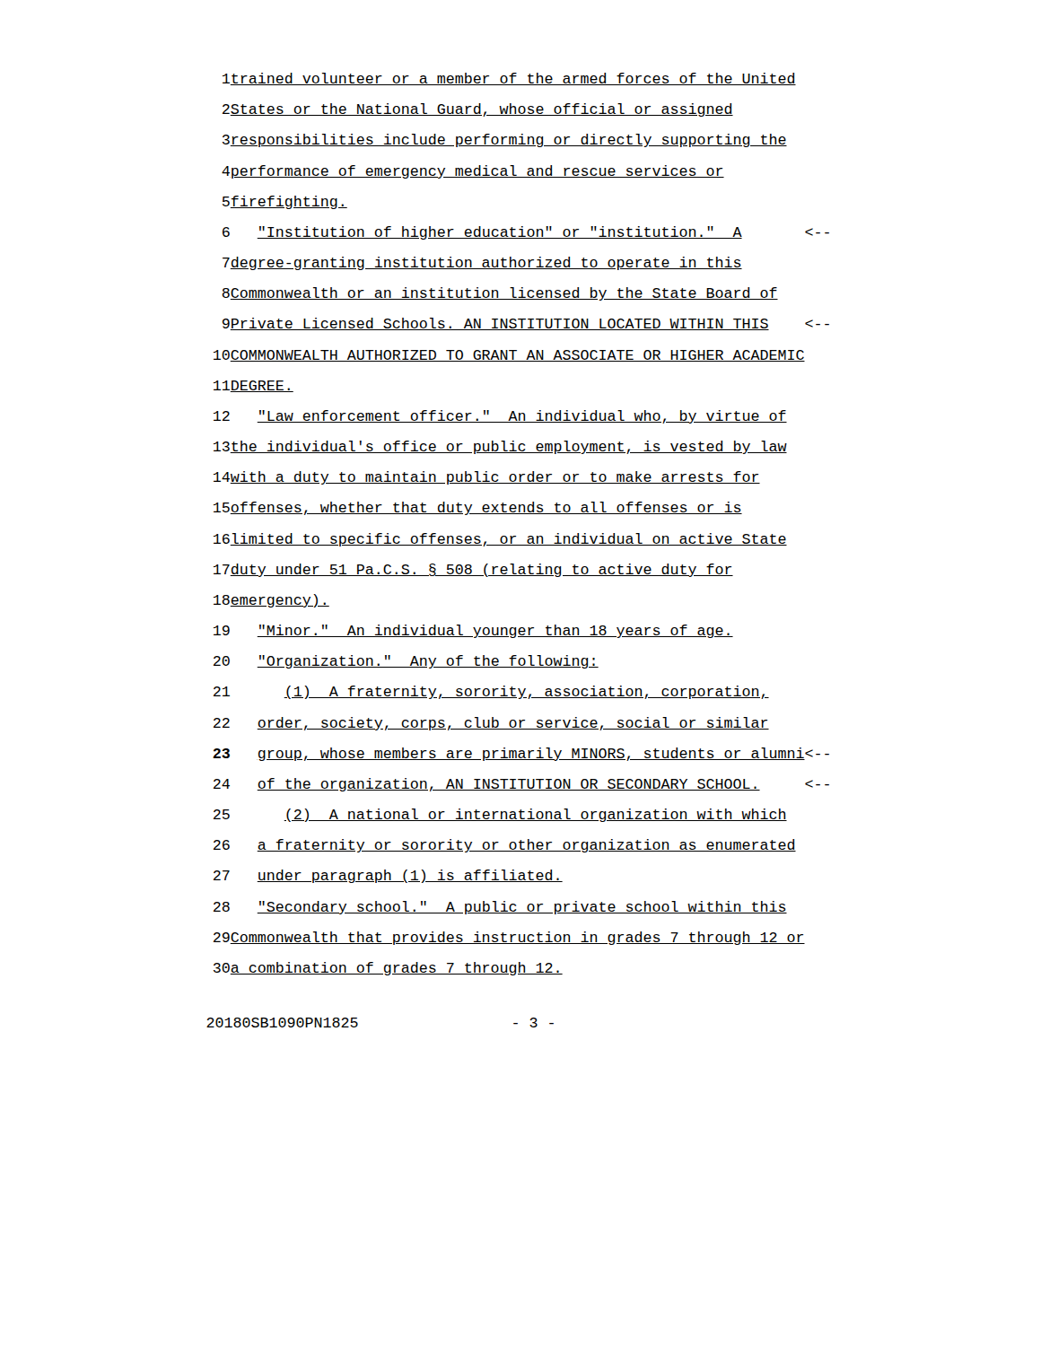| 1 | trained volunteer or a member of the armed forces of the United | |
| 2 | States or the National Guard, whose official or assigned | |
| 3 | responsibilities include performing or directly supporting the | |
| 4 | performance of emergency medical and rescue services or | |
| 5 | firefighting. | |
| 6 | "Institution of higher education" or "institution." A | <-- |
| 7 | degree-granting institution authorized to operate in this | |
| 8 | Commonwealth or an institution licensed by the State Board of | |
| 9 | Private Licensed Schools. AN INSTITUTION LOCATED WITHIN THIS | <-- |
| 10 | COMMONWEALTH AUTHORIZED TO GRANT AN ASSOCIATE OR HIGHER ACADEMIC | |
| 11 | DEGREE. | |
| 12 | "Law enforcement officer." An individual who, by virtue of | |
| 13 | the individual's office or public employment, is vested by law | |
| 14 | with a duty to maintain public order or to make arrests for | |
| 15 | offenses, whether that duty extends to all offenses or is | |
| 16 | limited to specific offenses, or an individual on active State | |
| 17 | duty under 51 Pa.C.S. § 508 (relating to active duty for | |
| 18 | emergency). | |
| 19 | "Minor." An individual younger than 18 years of age. | |
| 20 | "Organization." Any of the following: | |
| 21 | (1) A fraternity, sorority, association, corporation, | |
| 22 | order, society, corps, club or service, social or similar | |
| 23 | group, whose members are primarily MINORS, students or alumni | <-- |
| 24 | of the organization, AN INSTITUTION OR SECONDARY SCHOOL. | <-- |
| 25 | (2) A national or international organization with which | |
| 26 | a fraternity or sorority or other organization as enumerated | |
| 27 | under paragraph (1) is affiliated. | |
| 28 | "Secondary school." A public or private school within this | |
| 29 | Commonwealth that provides instruction in grades 7 through 12 or | |
| 30 | a combination of grades 7 through 12. | |
20180SB1090PN1825 - 3 -